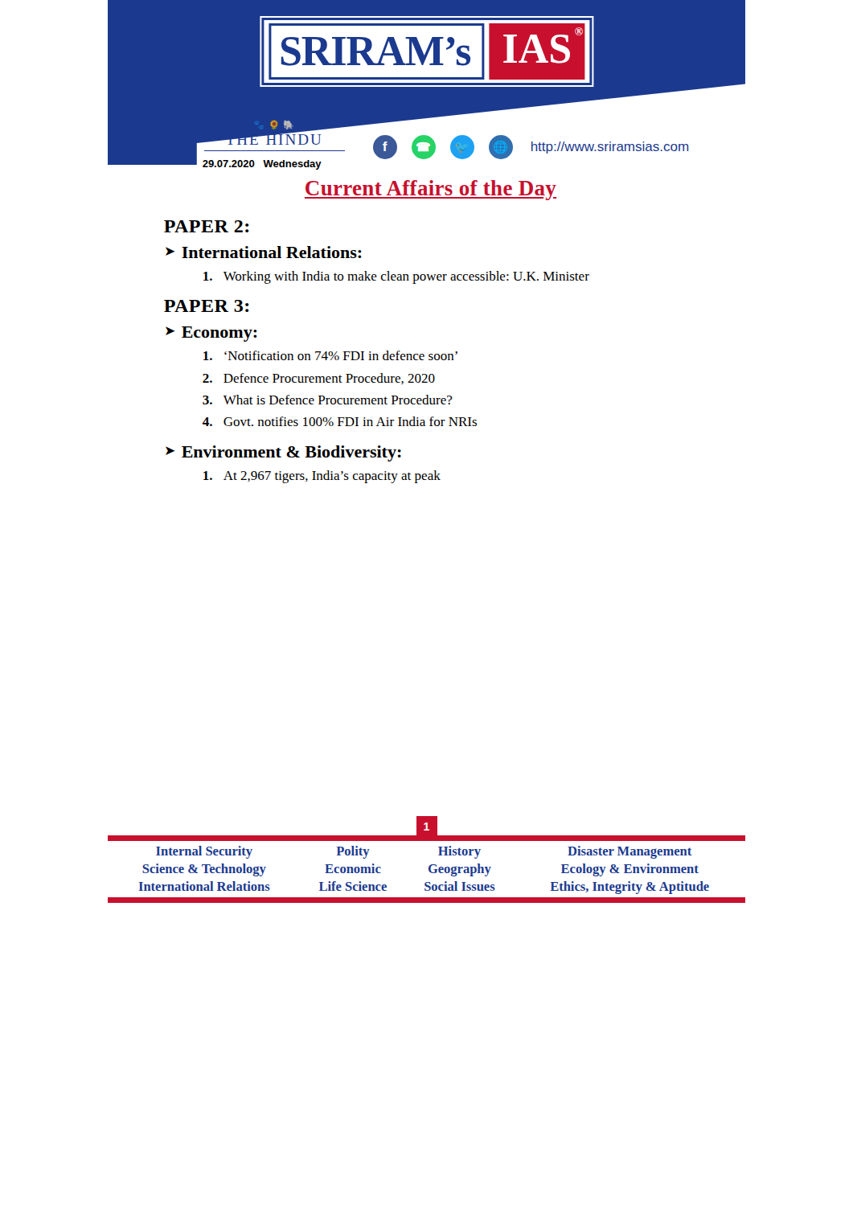SRIRAM’s
IAS®
🐾 🌻 🐘
THE HINDU
29.07.2020 Wednesday
f ☎ 🐦 🌐 http://www.sriramsias.com
Current Affairs of the Day
PAPER 2:
International Relations:
Working with India to make clean power accessible: U.K. Minister
PAPER 3:
Economy:
‘Notification on 74% FDI in defence soon’
Defence Procurement Procedure, 2020
What is Defence Procurement Procedure?
Govt. notifies 100% FDI in Air India for NRIs
Environment & Biodiversity:
At 2,967 tigers, India’s capacity at peak
1
| Internal Security | Polity | History | Disaster Management |
| Science & Technology | Economic | Geography | Ecology & Environment |
| International Relations | Life Science | Social Issues | Ethics, Integrity & Aptitude |